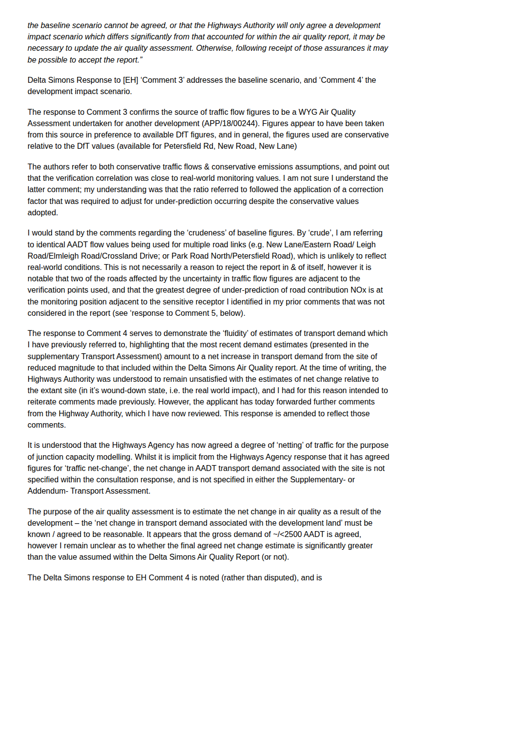the baseline scenario cannot be agreed, or that the Highways Authority will only agree a development impact scenario which differs significantly from that accounted for within the air quality report, it may be necessary to update the air quality assessment. Otherwise, following receipt of those assurances it may be possible to accept the report.”
Delta Simons Response to [EH] ‘Comment 3’ addresses the baseline scenario, and ‘Comment 4’ the development impact scenario.
The response to Comment 3 confirms the source of traffic flow figures to be a WYG Air Quality Assessment undertaken for another development (APP/18/00244). Figures appear to have been taken from this source in preference to available DfT figures, and in general, the figures used are conservative relative to the DfT values (available for Petersfield Rd, New Road, New Lane)
The authors refer to both conservative traffic flows & conservative emissions assumptions, and point out that the verification correlation was close to real-world monitoring values. I am not sure I understand the latter comment; my understanding was that the ratio referred to followed the application of a correction factor that was required to adjust for under-prediction occurring despite the conservative values adopted.
I would stand by the comments regarding the ‘crudeness’ of baseline figures. By ‘crude’, I am referring to identical AADT flow values being used for multiple road links (e.g. New Lane/Eastern Road/ Leigh Road/Elmleigh Road/Crossland Drive; or Park Road North/Petersfield Road), which is unlikely to reflect real-world conditions. This is not necessarily a reason to reject the report in & of itself, however it is notable that two of the roads affected by the uncertainty in traffic flow figures are adjacent to the verification points used, and that the greatest degree of under-prediction of road contribution NOx is at the monitoring position adjacent to the sensitive receptor I identified in my prior comments that was not considered in the report (see ‘response to Comment 5, below).
The response to Comment 4 serves to demonstrate the ‘fluidity’ of estimates of transport demand which I have previously referred to, highlighting that the most recent demand estimates (presented in the supplementary Transport Assessment) amount to a net increase in transport demand from the site of reduced magnitude to that included within the Delta Simons Air Quality report. At the time of writing, the Highways Authority was understood to remain unsatisfied with the estimates of net change relative to the extant site (in it’s wound-down state, i.e. the real world impact), and I had for this reason intended to reiterate comments made previously. However, the applicant has today forwarded further comments from the Highway Authority, which I have now reviewed. This response is amended to reflect those comments.
It is understood that the Highways Agency has now agreed a degree of ‘netting’ of traffic for the purpose of junction capacity modelling. Whilst it is implicit from the Highways Agency response that it has agreed figures for ‘traffic net-change’, the net change in AADT transport demand associated with the site is not specified within the consultation response, and is not specified in either the Supplementary- or Addendum- Transport Assessment.
The purpose of the air quality assessment is to estimate the net change in air quality as a result of the development – the ‘net change in transport demand associated with the development land’ must be known / agreed to be reasonable. It appears that the gross demand of ~/<2500 AADT is agreed, however I remain unclear as to whether the final agreed net change estimate is significantly greater than the value assumed within the Delta Simons Air Quality Report (or not).
The Delta Simons response to EH Comment 4 is noted (rather than disputed), and is